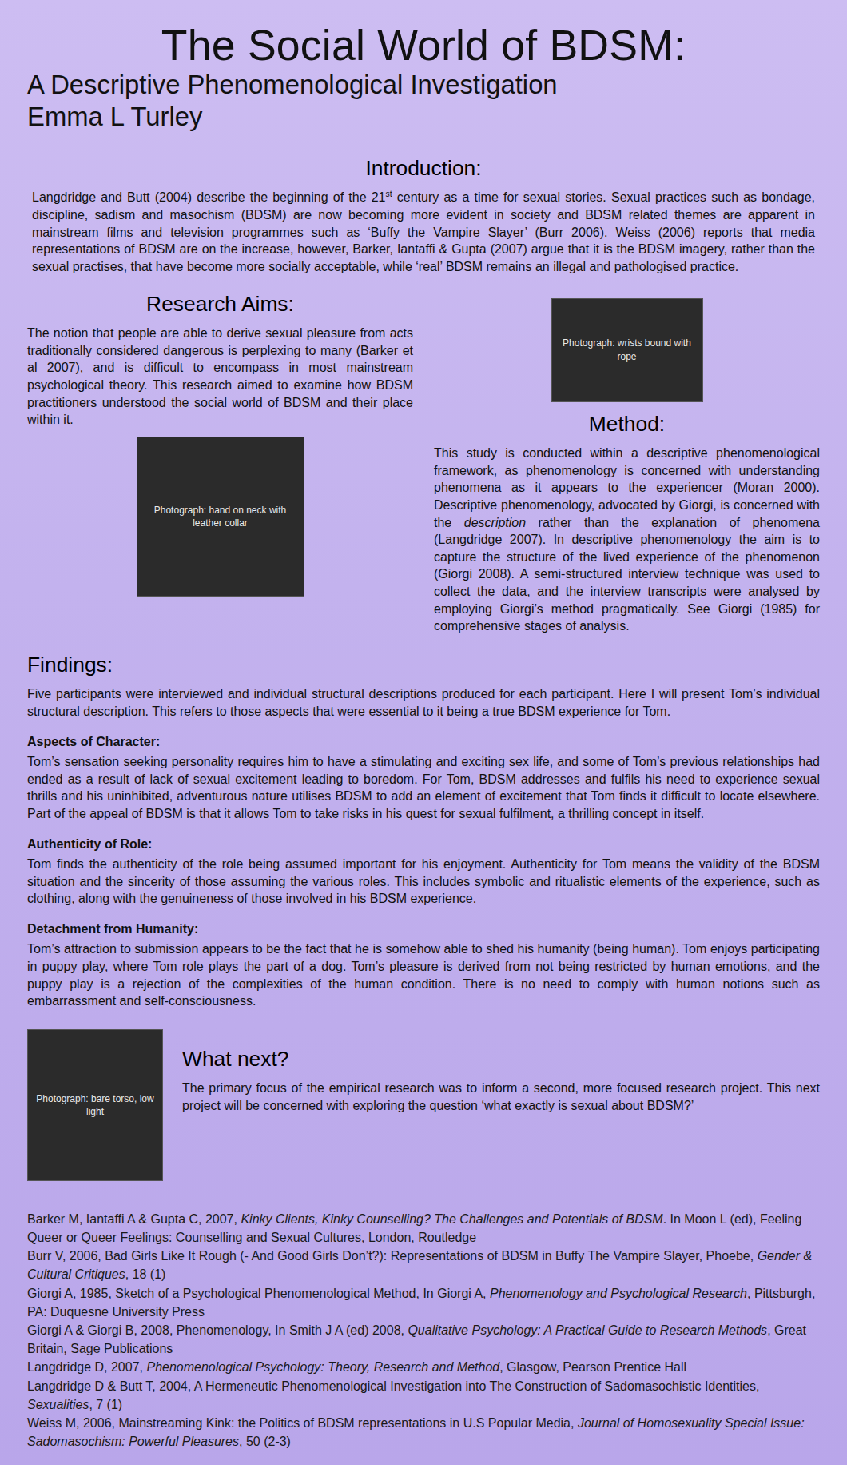The Social World of BDSM:
A Descriptive Phenomenological Investigation
Emma L Turley
Introduction:
Langdridge and Butt (2004) describe the beginning of the 21st century as a time for sexual stories. Sexual practices such as bondage, discipline, sadism and masochism (BDSM) are now becoming more evident in society and BDSM related themes are apparent in mainstream films and television programmes such as ‘Buffy the Vampire Slayer’ (Burr 2006). Weiss (2006) reports that media representations of BDSM are on the increase, however, Barker, Iantaffi & Gupta (2007) argue that it is the BDSM imagery, rather than the sexual practises, that have become more socially acceptable, while ‘real’ BDSM remains an illegal and pathologised practice.
Research Aims:
The notion that people are able to derive sexual pleasure from acts traditionally considered dangerous is perplexing to many (Barker et al 2007), and is difficult to encompass in most mainstream psychological theory. This research aimed to examine how BDSM practitioners understood the social world of BDSM and their place within it.
Photograph: hand on neck with leather collar
Photograph: wrists bound with rope
Method:
This study is conducted within a descriptive phenomenological framework, as phenomenology is concerned with understanding phenomena as it appears to the experiencer (Moran 2000). Descriptive phenomenology, advocated by Giorgi, is concerned with the description rather than the explanation of phenomena (Langdridge 2007). In descriptive phenomenology the aim is to capture the structure of the lived experience of the phenomenon (Giorgi 2008). A semi-structured interview technique was used to collect the data, and the interview transcripts were analysed by employing Giorgi’s method pragmatically. See Giorgi (1985) for comprehensive stages of analysis.
Findings:
Five participants were interviewed and individual structural descriptions produced for each participant. Here I will present Tom’s individual structural description. This refers to those aspects that were essential to it being a true BDSM experience for Tom.
Aspects of Character:
Tom’s sensation seeking personality requires him to have a stimulating and exciting sex life, and some of Tom’s previous relationships had ended as a result of lack of sexual excitement leading to boredom. For Tom, BDSM addresses and fulfils his need to experience sexual thrills and his uninhibited, adventurous nature utilises BDSM to add an element of excitement that Tom finds it difficult to locate elsewhere. Part of the appeal of BDSM is that it allows Tom to take risks in his quest for sexual fulfilment, a thrilling concept in itself.
Authenticity of Role:
Tom finds the authenticity of the role being assumed important for his enjoyment. Authenticity for Tom means the validity of the BDSM situation and the sincerity of those assuming the various roles. This includes symbolic and ritualistic elements of the experience, such as clothing, along with the genuineness of those involved in his BDSM experience.
Detachment from Humanity:
Tom’s attraction to submission appears to be the fact that he is somehow able to shed his humanity (being human). Tom enjoys participating in puppy play, where Tom role plays the part of a dog. Tom’s pleasure is derived from not being restricted by human emotions, and the puppy play is a rejection of the complexities of the human condition. There is no need to comply with human notions such as embarrassment and self-consciousness.
Photograph: bare torso, low light
What next?
The primary focus of the empirical research was to inform a second, more focused research project. This next project will be concerned with exploring the question ‘what exactly is sexual about BDSM?’
Barker M, Iantaffi A & Gupta C, 2007, Kinky Clients, Kinky Counselling? The Challenges and Potentials of BDSM. In Moon L (ed), Feeling Queer or Queer Feelings: Counselling and Sexual Cultures, London, Routledge
Burr V, 2006, Bad Girls Like It Rough (- And Good Girls Don’t?): Representations of BDSM in Buffy The Vampire Slayer, Phoebe, Gender & Cultural Critiques, 18 (1)
Giorgi A, 1985, Sketch of a Psychological Phenomenological Method, In Giorgi A, Phenomenology and Psychological Research, Pittsburgh, PA: Duquesne University Press
Giorgi A & Giorgi B, 2008, Phenomenology, In Smith J A (ed) 2008, Qualitative Psychology: A Practical Guide to Research Methods, Great Britain, Sage Publications
Langdridge D, 2007, Phenomenological Psychology: Theory, Research and Method, Glasgow, Pearson Prentice Hall
Langdridge D & Butt T, 2004, A Hermeneutic Phenomenological Investigation into The Construction of Sadomasochistic Identities, Sexualities, 7 (1)
Weiss M, 2006, Mainstreaming Kink: the Politics of BDSM representations in U.S Popular Media, Journal of Homosexuality Special Issue: Sadomasochism: Powerful Pleasures, 50 (2-3)